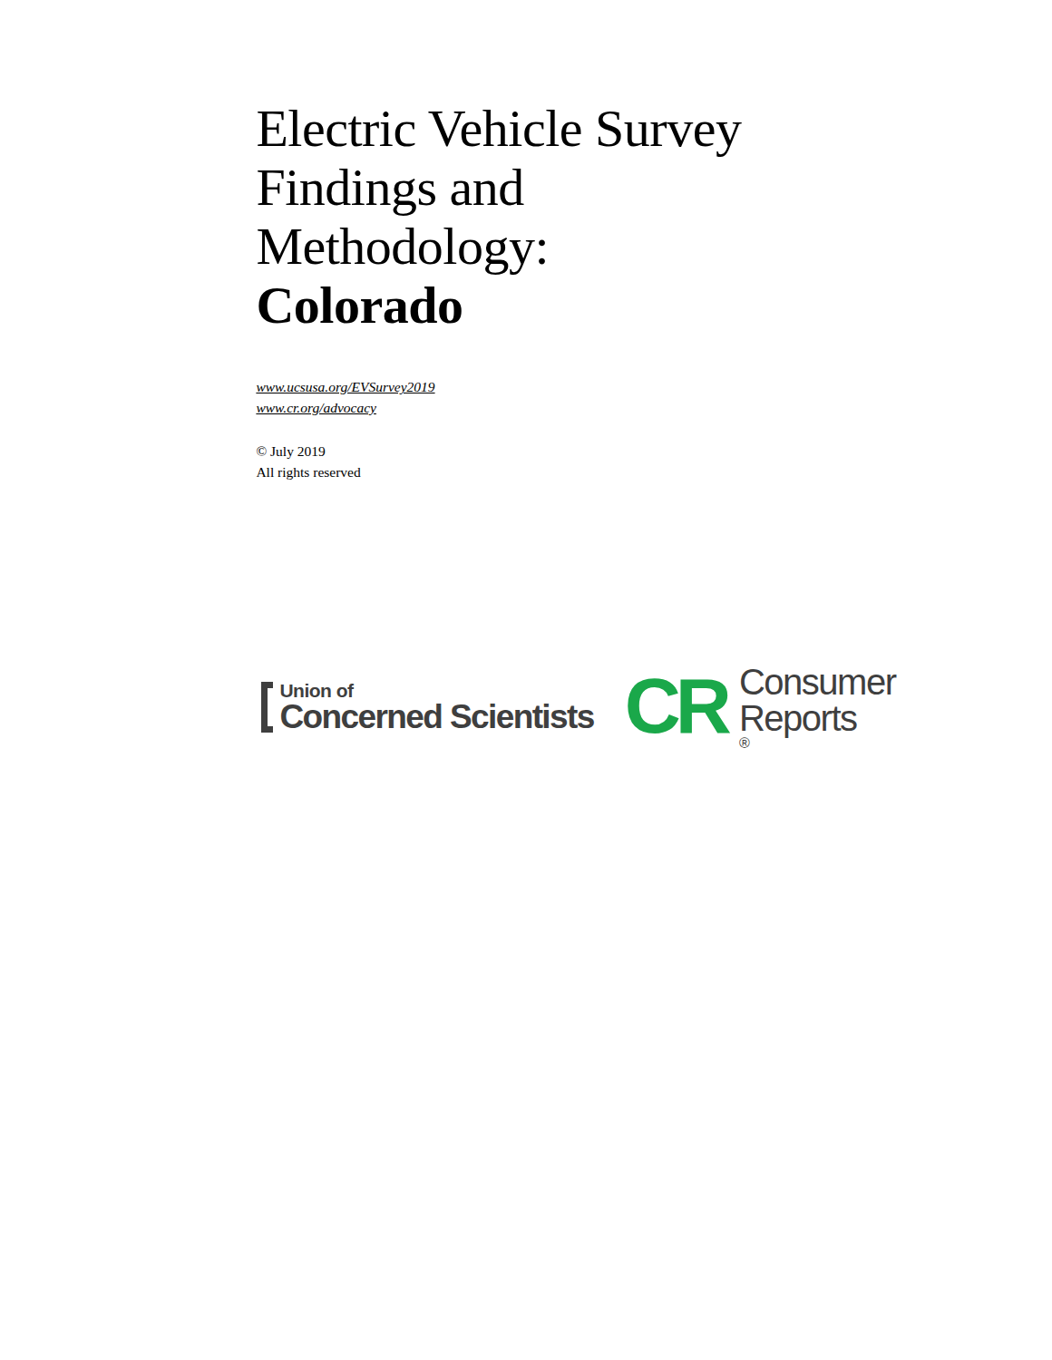Electric Vehicle Survey Findings and Methodology:
Colorado
www.ucsusa.org/EVSurvey2019
www.cr.org/advocacy
© July 2019
All rights reserved
Union of Concerned Scientists
CR
Consumer Reports®